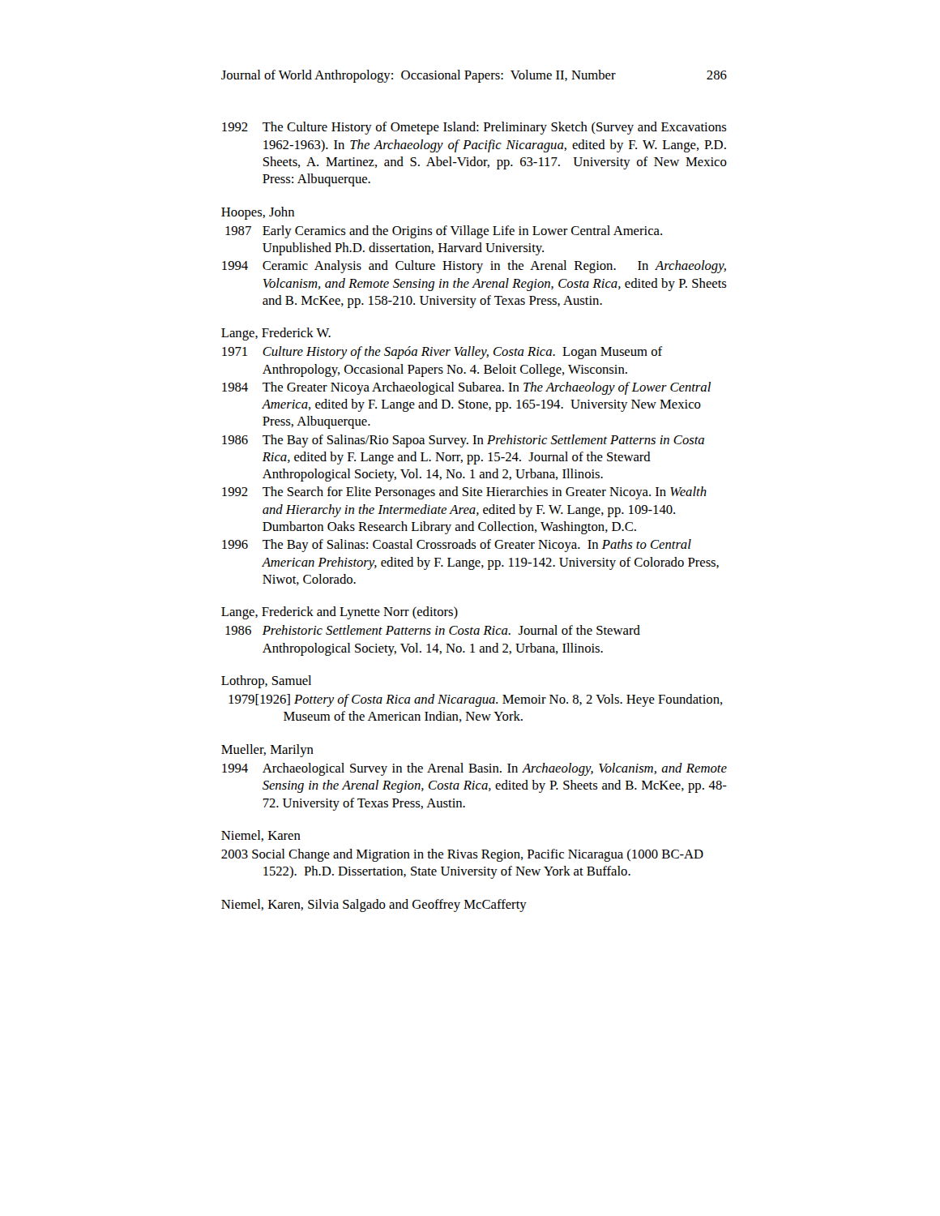Journal of World Anthropology: Occasional Papers: Volume II, Number 286
1992 The Culture History of Ometepe Island: Preliminary Sketch (Survey and Excavations 1962-1963). In The Archaeology of Pacific Nicaragua, edited by F. W. Lange, P.D. Sheets, A. Martinez, and S. Abel-Vidor, pp. 63-117. University of New Mexico Press: Albuquerque.
Hoopes, John
1987 Early Ceramics and the Origins of Village Life in Lower Central America. Unpublished Ph.D. dissertation, Harvard University.
1994 Ceramic Analysis and Culture History in the Arenal Region. In Archaeology, Volcanism, and Remote Sensing in the Arenal Region, Costa Rica, edited by P. Sheets and B. McKee, pp. 158-210. University of Texas Press, Austin.
Lange, Frederick W.
1971 Culture History of the Sapóa River Valley, Costa Rica. Logan Museum of Anthropology, Occasional Papers No. 4. Beloit College, Wisconsin.
1984 The Greater Nicoya Archaeological Subarea. In The Archaeology of Lower Central America, edited by F. Lange and D. Stone, pp. 165-194. University New Mexico Press, Albuquerque.
1986 The Bay of Salinas/Rio Sapoa Survey. In Prehistoric Settlement Patterns in Costa Rica, edited by F. Lange and L. Norr, pp. 15-24. Journal of the Steward Anthropological Society, Vol. 14, No. 1 and 2, Urbana, Illinois.
1992 The Search for Elite Personages and Site Hierarchies in Greater Nicoya. In Wealth and Hierarchy in the Intermediate Area, edited by F. W. Lange, pp. 109-140. Dumbarton Oaks Research Library and Collection, Washington, D.C.
1996 The Bay of Salinas: Coastal Crossroads of Greater Nicoya. In Paths to Central American Prehistory, edited by F. Lange, pp. 119-142. University of Colorado Press, Niwot, Colorado.
Lange, Frederick and Lynette Norr (editors)
1986 Prehistoric Settlement Patterns in Costa Rica. Journal of the Steward Anthropological Society, Vol. 14, No. 1 and 2, Urbana, Illinois.
Lothrop, Samuel
1979[1926] Pottery of Costa Rica and Nicaragua. Memoir No. 8, 2 Vols. Heye Foundation, Museum of the American Indian, New York.
Mueller, Marilyn
1994 Archaeological Survey in the Arenal Basin. In Archaeology, Volcanism, and Remote Sensing in the Arenal Region, Costa Rica, edited by P. Sheets and B. McKee, pp. 48-72. University of Texas Press, Austin.
Niemel, Karen
2003 Social Change and Migration in the Rivas Region, Pacific Nicaragua (1000 BC-AD 1522). Ph.D. Dissertation, State University of New York at Buffalo.
Niemel, Karen, Silvia Salgado and Geoffrey McCafferty